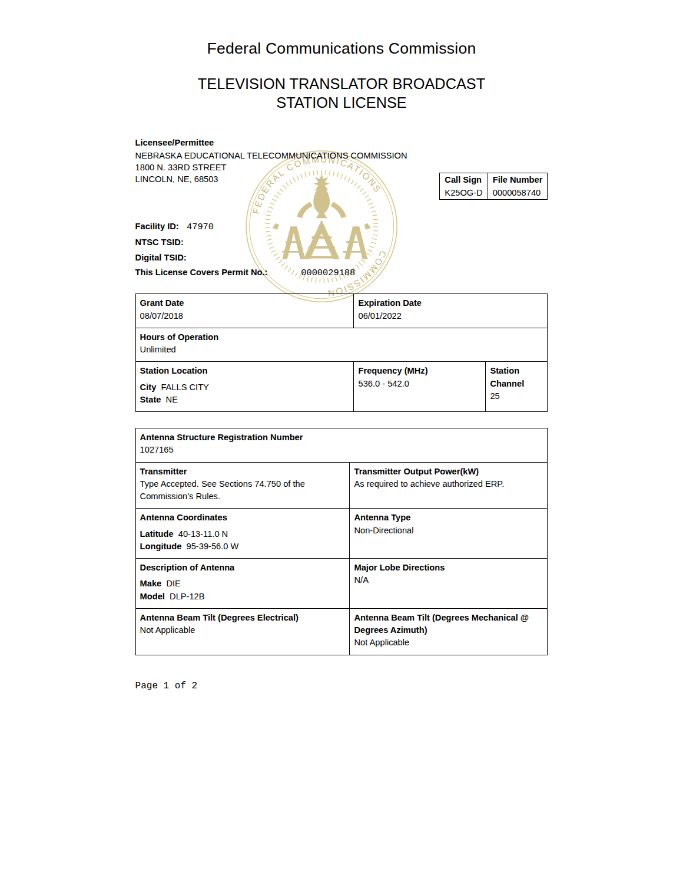FEDERAL COMMUNICATIONS COMMISSION
Federal Communications Commission
TELEVISION TRANSLATOR BROADCAST STATION LICENSE
Licensee/Permittee
NEBRASKA EDUCATIONAL TELECOMMUNICATIONS COMMISSION
1800 N. 33RD STREET
LINCOLN, NE, 68503
| Call Sign | File Number |
| --- | --- |
| K25OG-D | 0000058740 |
Facility ID: 47970
NTSC TSID:
Digital TSID:
This License Covers Permit No.: 0000029188
| Grant Date 08/07/2018 | Expiration Date 06/01/2022 |
| Hours of Operation Unlimited |
| Station Location City FALLS CITY State NE | Frequency (MHz) 536.0 - 542.0 | Station Channel 25 |
| Antenna Structure Registration Number 1027165 |
| Transmitter Type Accepted. See Sections 74.750 of the Commission's Rules. | Transmitter Output Power(kW) As required to achieve authorized ERP. |
| Antenna Coordinates Latitude 40-13-11.0 N Longitude 95-39-56.0 W | Antenna Type Non-Directional |
| Description of Antenna Make DIE Model DLP-12B | Major Lobe Directions N/A |
| Antenna Beam Tilt (Degrees Electrical) Not Applicable | Antenna Beam Tilt (Degrees Mechanical @ Degrees Azimuth) Not Applicable |
Page 1 of 2